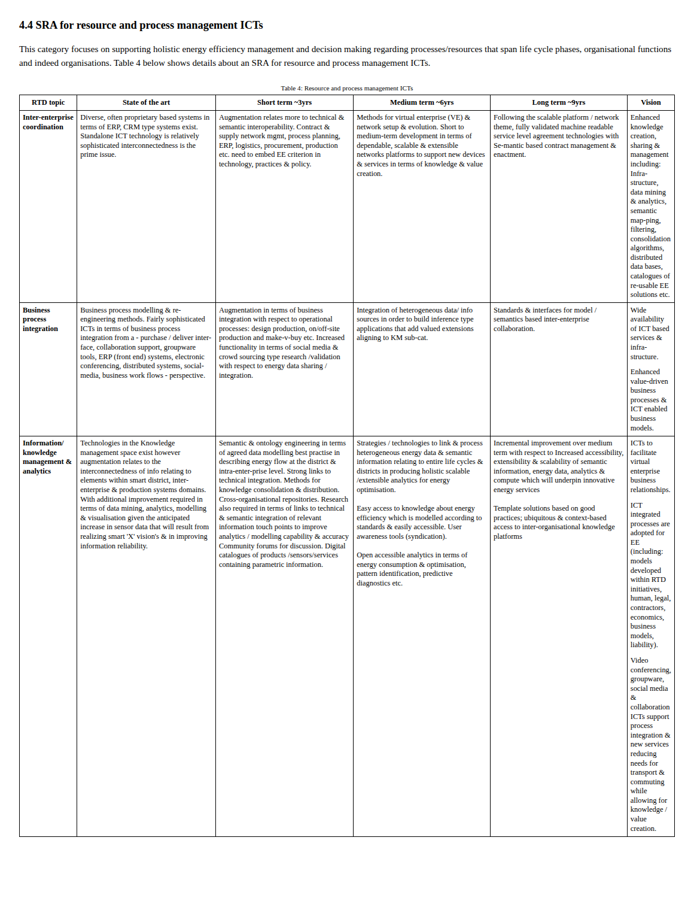4.4 SRA for resource and process management ICTs
This category focuses on supporting holistic energy efficiency management and decision making regarding processes/resources that span life cycle phases, organisational functions and indeed organisations. Table 4 below shows details about an SRA for resource and process management ICTs.
Table 4: Resource and process management ICTs
| RTD topic | State of the art | Short term ~3yrs | Medium term ~6yrs | Long term ~9yrs | Vision |
| --- | --- | --- | --- | --- | --- |
| Inter-enterprise coordination | Diverse, often proprietary based systems in terms of ERP, CRM type systems exist. Standalone ICT technology is relatively sophisticated interconnectedness is the prime issue. | Augmentation relates more to technical & semantic interoperability. Contract & supply network mgmt, process planning, ERP, logistics, procurement, production etc. need to embed EE criterion in technology, practices & policy. | Methods for virtual enterprise (VE) & network setup & evolution. Short to medium-term development in terms of dependable, scalable & extensible networks platforms to support new devices & services in terms of knowledge & value creation. | Following the scalable platform / network theme, fully validated machine readable service level agreement technologies with Se-mantic based contract management & enactment. | Enhanced knowledge creation, sharing & management including: Infra-structure, data mining & analytics, semantic map-ping, filtering, consolidation algorithms, distributed data bases, catalogues of re-usable EE solutions etc. |
| Business process integration | Business process modelling & re-engineering methods. Fairly sophisticated ICTs in terms of business process integration from a - purchase / deliver inter-face, collaboration support, groupware tools, ERP (front end) systems, electronic conferencing, distributed systems, social-media, business work flows - perspective. | Augmentation in terms of business integration with respect to operational processes: design production, on/off-site production and make-v-buy etc. Increased functionality in terms of social media & crowd sourcing type research /validation with respect to energy data sharing / integration. | Integration of heterogeneous data/ info sources in order to build inference type applications that add valued extensions aligning to KM sub-cat. | Standards & interfaces for model / semantics based inter-enterprise collaboration. | Wide availability of ICT based services & infra-structure. Enhanced value-driven business processes & ICT enabled business models. |
| Information/ knowledge management & analytics | Technologies in the Knowledge management space exist however augmentation relates to the interconnectedness of info relating to elements within smart district, inter-enterprise & production systems domains. With additional improvement required in terms of data mining, analytics, modelling & visualisation given the anticipated increase in sensor data that will result from realizing smart 'X' vision's & in improving information reliability. | Semantic & ontology engineering in terms of agreed data modelling best practise in describing energy flow at the district & intra-enter-prise level. Strong links to technical integration. Methods for knowledge consolidation & distribution. Cross-organisational repositories. Research also required in terms of links to technical & semantic integration of relevant information touch points to improve analytics / modelling capability & accuracy Community forums for discussion. Digital catalogues of products /sensors/services containing parametric information. | Strategies / technologies to link & process heterogeneous energy data & semantic information relating to entire life cycles & districts in producing holistic scalable /extensible analytics for energy optimisation. Easy access to knowledge about energy efficiency which is modelled according to standards & easily accessible. User awareness tools (syndication). Open accessible analytics in terms of energy consumption & optimisation, pattern identification, predictive diagnostics etc. | Incremental improvement over medium term with respect to Increased accessibility, extensibility & scalability of semantic information, energy data, analytics & compute which will underpin innovative energy services Template solutions based on good practices; ubiquitous & context-based access to inter-organisational knowledge platforms | ICTs to facilitate virtual enterprise business relationships. ICT integrated processes are adopted for EE (including: models developed within RTD initiatives, human, legal, contractors, economics, business models, liability). Video conferencing, groupware, social media & collaboration ICTs support process integration & new services reducing needs for transport & commuting while allowing for knowledge / value creation. |